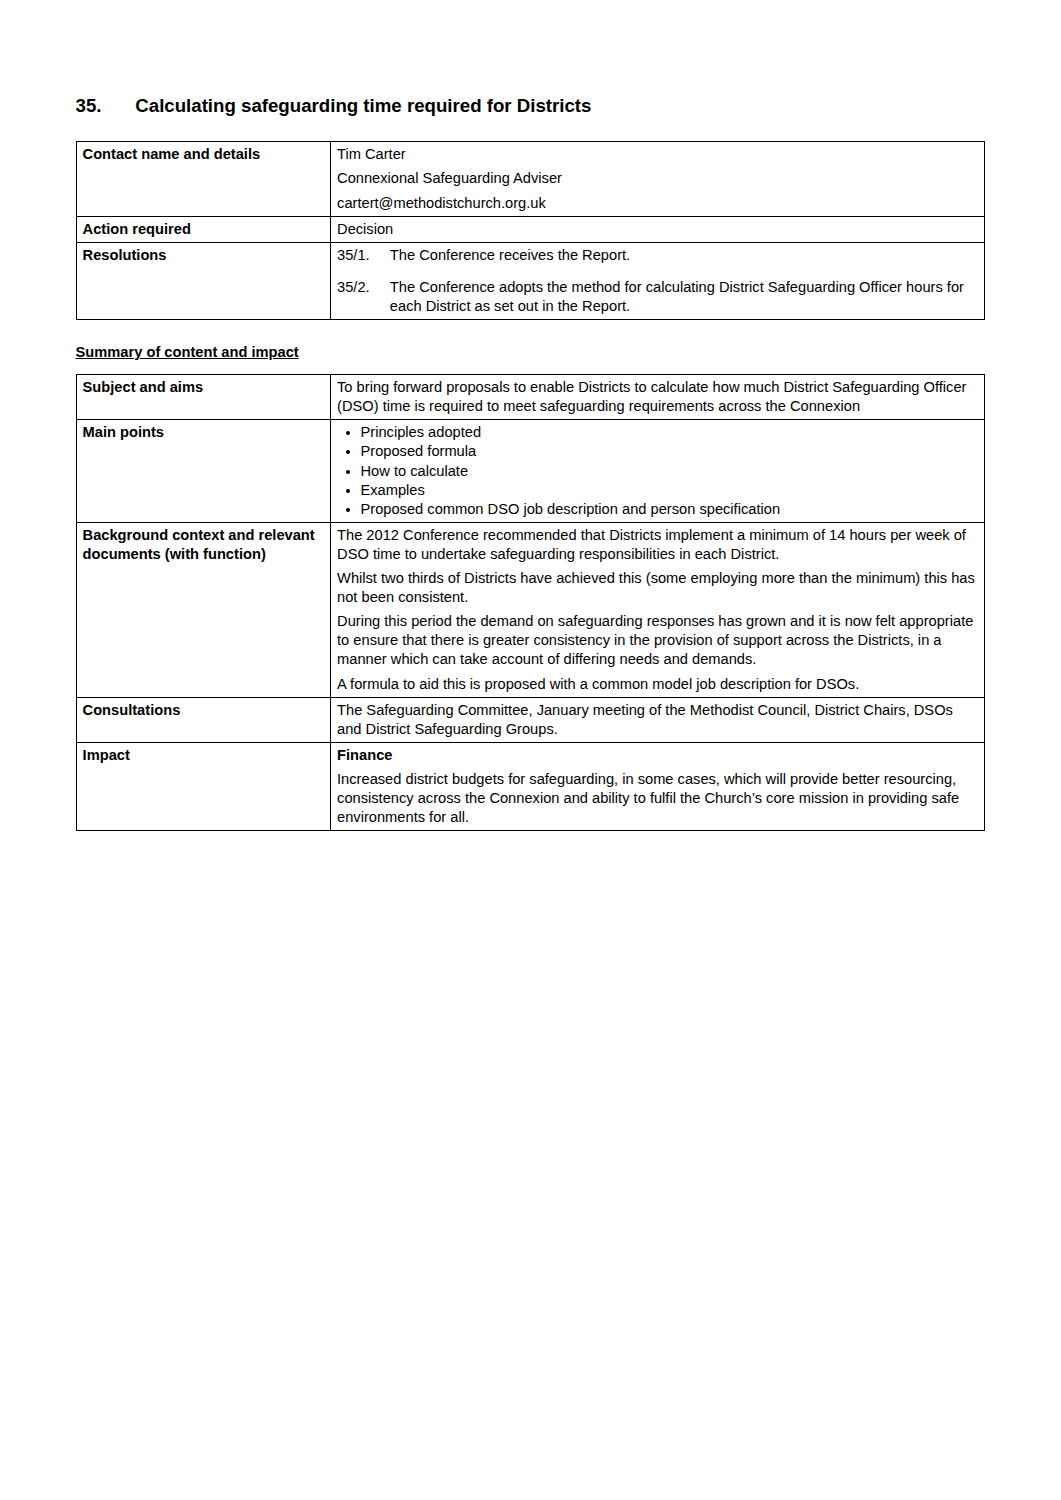35. Calculating safeguarding time required for Districts
| Contact name and details | Tim Carter Connexional Safeguarding Adviser cartert@methodistchurch.org.uk |
| Action required | Decision |
| Resolutions | 35/1. The Conference receives the Report. 35/2. The Conference adopts the method for calculating District Safeguarding Officer hours for each District as set out in the Report. |
Summary of content and impact
| Subject and aims | To bring forward proposals to enable Districts to calculate how much District Safeguarding Officer (DSO) time is required to meet safeguarding requirements across the Connexion |
| Main points | Principles adopted Proposed formula How to calculate Examples Proposed common DSO job description and person specification |
| Background context and relevant documents (with function) | The 2012 Conference recommended that Districts implement a minimum of 14 hours per week of DSO time to undertake safeguarding responsibilities in each District. Whilst two thirds of Districts have achieved this (some employing more than the minimum) this has not been consistent. During this period the demand on safeguarding responses has grown and it is now felt appropriate to ensure that there is greater consistency in the provision of support across the Districts, in a manner which can take account of differing needs and demands. A formula to aid this is proposed with a common model job description for DSOs. |
| Consultations | The Safeguarding Committee, January meeting of the Methodist Council, District Chairs, DSOs and District Safeguarding Groups. |
| Impact | Finance Increased district budgets for safeguarding, in some cases, which will provide better resourcing, consistency across the Connexion and ability to fulfil the Church’s core mission in providing safe environments for all. |